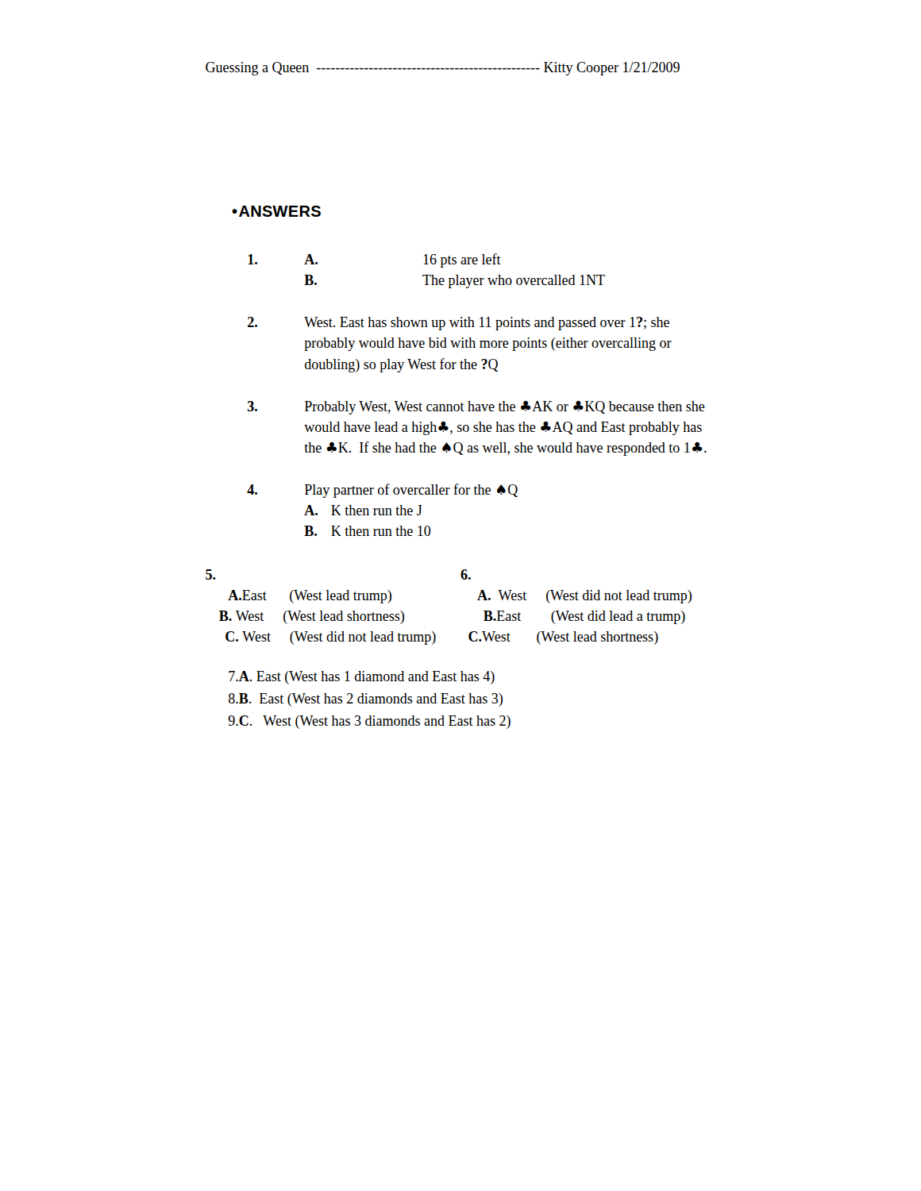Guessing a Queen ----------------------------------------------- Kitty Cooper 1/21/2009
ANSWERS
1. A. 16 pts are left B. The player who overcalled 1NT
2. West. East has shown up with 11 points and passed over 1?; she probably would have bid with more points (either overcalling or doubling) so play West for the ?Q
3. Probably West, West cannot have the ♣AK or ♣KQ because then she would have lead a high♣, so she has the ♣AQ and East probably has the ♣K. If she had the ♠Q as well, she would have responded to 1♣.
4. Play partner of overcaller for the ♠Q A. K then run the J B. K then run the 10
| 5. | 6. |
| A. East (West lead trump) B. West (West lead shortness) C. West (West did not lead trump) | A. West (West did not lead trump) B. East (West did lead a trump) C. West (West lead shortness) |
7.A. East (West has 1 diamond and East has 4)
8.B. East (West has 2 diamonds and East has 3)
9.C. West (West has 3 diamonds and East has 2)